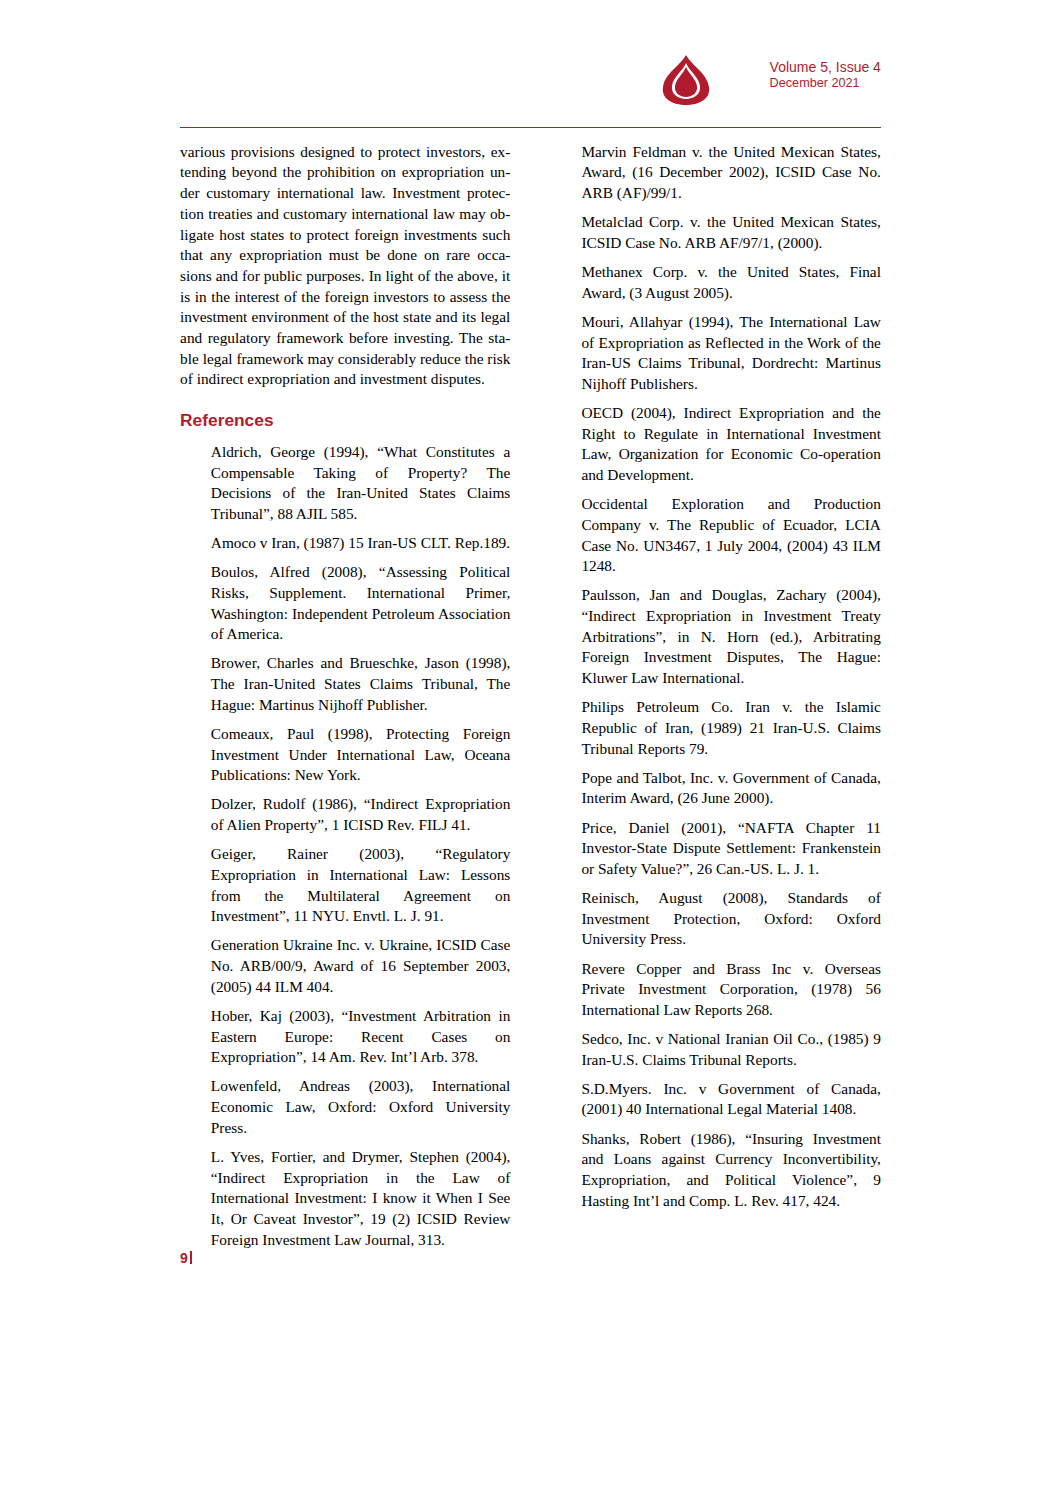Volume 5, Issue 4
December 2021
various provisions designed to protect investors, extending beyond the prohibition on expropriation under customary international law. Investment protection treaties and customary international law may obligate host states to protect foreign investments such that any expropriation must be done on rare occasions and for public purposes. In light of the above, it is in the interest of the foreign investors to assess the investment environment of the host state and its legal and regulatory framework before investing. The stable legal framework may considerably reduce the risk of indirect expropriation and investment disputes.
References
Aldrich, George (1994), “What Constitutes a Compensable Taking of Property? The Decisions of the Iran-United States Claims Tribunal”, 88 AJIL 585.
Amoco v Iran, (1987) 15 Iran-US CLT. Rep.189.
Boulos, Alfred (2008), “Assessing Political Risks, Supplement. International Primer, Washington: Independent Petroleum Association of America.
Brower, Charles and Brueschke, Jason (1998), The Iran-United States Claims Tribunal, The Hague: Martinus Nijhoff Publisher.
Comeaux, Paul (1998), Protecting Foreign Investment Under International Law, Oceana Publications: New York.
Dolzer, Rudolf (1986), “Indirect Expropriation of Alien Property”, 1 ICISD Rev. FILJ 41.
Geiger, Rainer (2003), “Regulatory Expropriation in International Law: Lessons from the Multilateral Agreement on Investment”, 11 NYU. Envtl. L. J. 91.
Generation Ukraine Inc. v. Ukraine, ICSID Case No. ARB/00/9, Award of 16 September 2003, (2005) 44 ILM 404.
Hober, Kaj (2003), “Investment Arbitration in Eastern Europe: Recent Cases on Expropriation”, 14 Am. Rev. Int’l Arb. 378.
Lowenfeld, Andreas (2003), International Economic Law, Oxford: Oxford University Press.
L. Yves, Fortier, and Drymer, Stephen (2004), “Indirect Expropriation in the Law of International Investment: I know it When I See It, Or Caveat Investor”, 19 (2) ICSID Review Foreign Investment Law Journal, 313.
Marvin Feldman v. the United Mexican States, Award, (16 December 2002), ICSID Case No. ARB (AF)/99/1.
Metalclad Corp. v. the United Mexican States, ICSID Case No. ARB AF/97/1, (2000).
Methanex Corp. v. the United States, Final Award, (3 August 2005).
Mouri, Allahyar (1994), The International Law of Expropriation as Reflected in the Work of the Iran-US Claims Tribunal, Dordrecht: Martinus Nijhoff Publishers.
OECD (2004), Indirect Expropriation and the Right to Regulate in International Investment Law, Organization for Economic Co-operation and Development.
Occidental Exploration and Production Company v. The Republic of Ecuador, LCIA Case No. UN3467, 1 July 2004, (2004) 43 ILM 1248.
Paulsson, Jan and Douglas, Zachary (2004), “Indirect Expropriation in Investment Treaty Arbitrations”, in N. Horn (ed.), Arbitrating Foreign Investment Disputes, The Hague: Kluwer Law International.
Philips Petroleum Co. Iran v. the Islamic Republic of Iran, (1989) 21 Iran-U.S. Claims Tribunal Reports 79.
Pope and Talbot, Inc. v. Government of Canada, Interim Award, (26 June 2000).
Price, Daniel (2001), “NAFTA Chapter 11 Investor-State Dispute Settlement: Frankenstein or Safety Value?”, 26 Can.-US. L. J. 1.
Reinisch, August (2008), Standards of Investment Protection, Oxford: Oxford University Press.
Revere Copper and Brass Inc v. Overseas Private Investment Corporation, (1978) 56 International Law Reports 268.
Sedco, Inc. v National Iranian Oil Co., (1985) 9 Iran-U.S. Claims Tribunal Reports.
S.D.Myers. Inc. v Government of Canada, (2001) 40 International Legal Material 1408.
Shanks, Robert (1986), “Insuring Investment and Loans against Currency Inconvertibility, Expropriation, and Political Violence”, 9 Hasting Int’l and Comp. L. Rev. 417, 424.
9